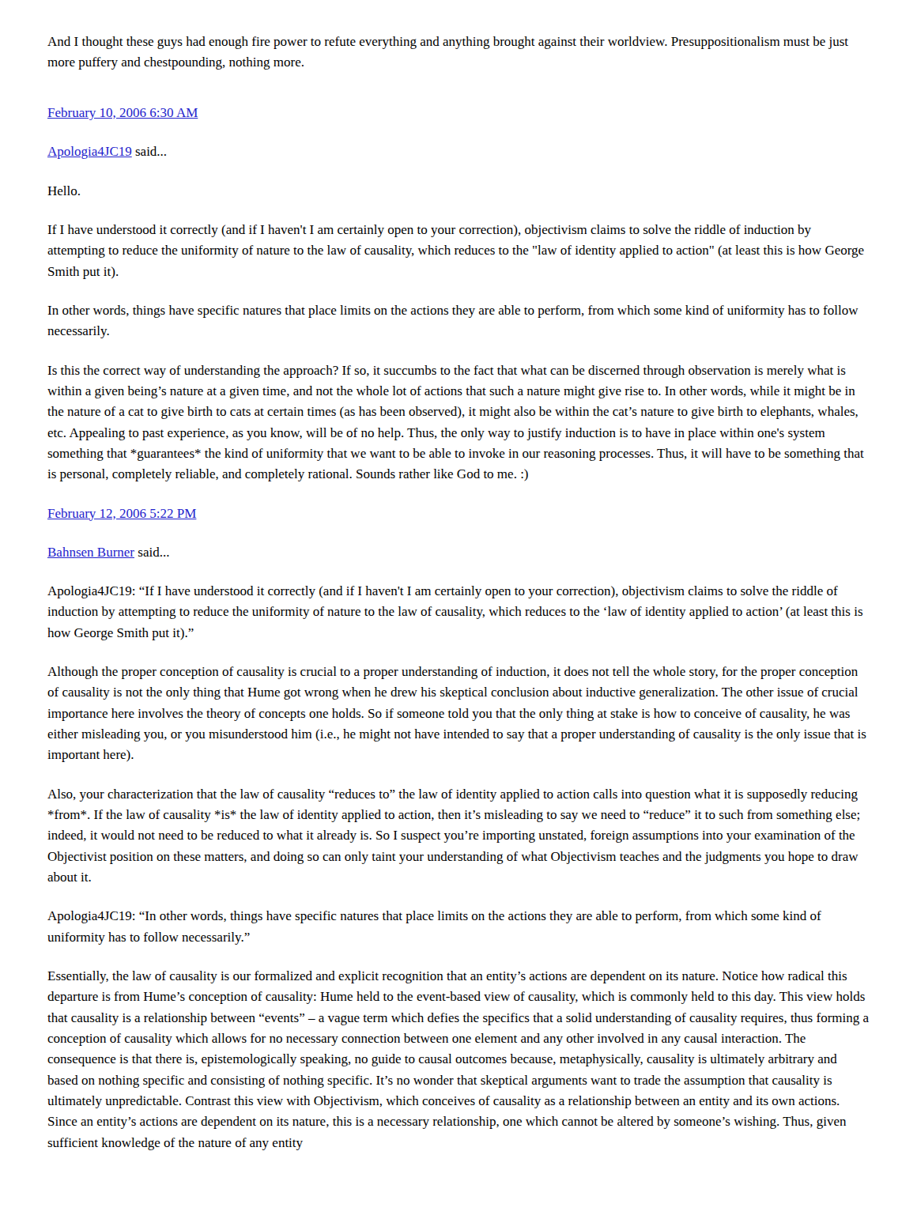And I thought these guys had enough fire power to refute everything and anything brought against their worldview. Presuppositionalism must be just more puffery and chestpounding, nothing more.
February 10, 2006 6:30 AM
Apologia4JC19 said...
Hello.
If I have understood it correctly (and if I haven't I am certainly open to your correction), objectivism claims to solve the riddle of induction by attempting to reduce the uniformity of nature to the law of causality, which reduces to the "law of identity applied to action" (at least this is how George Smith put it).
In other words, things have specific natures that place limits on the actions they are able to perform, from which some kind of uniformity has to follow necessarily.
Is this the correct way of understanding the approach? If so, it succumbs to the fact that what can be discerned through observation is merely what is within a given being’s nature at a given time, and not the whole lot of actions that such a nature might give rise to. In other words, while it might be in the nature of a cat to give birth to cats at certain times (as has been observed), it might also be within the cat’s nature to give birth to elephants, whales, etc. Appealing to past experience, as you know, will be of no help. Thus, the only way to justify induction is to have in place within one's system something that *guarantees* the kind of uniformity that we want to be able to invoke in our reasoning processes. Thus, it will have to be something that is personal, completely reliable, and completely rational. Sounds rather like God to me. :)
February 12, 2006 5:22 PM
Bahnsen Burner said...
Apologia4JC19: “If I have understood it correctly (and if I haven't I am certainly open to your correction), objectivism claims to solve the riddle of induction by attempting to reduce the uniformity of nature to the law of causality, which reduces to the ‘law of identity applied to action’ (at least this is how George Smith put it).”
Although the proper conception of causality is crucial to a proper understanding of induction, it does not tell the whole story, for the proper conception of causality is not the only thing that Hume got wrong when he drew his skeptical conclusion about inductive generalization. The other issue of crucial importance here involves the theory of concepts one holds. So if someone told you that the only thing at stake is how to conceive of causality, he was either misleading you, or you misunderstood him (i.e., he might not have intended to say that a proper understanding of causality is the only issue that is important here).
Also, your characterization that the law of causality “reduces to” the law of identity applied to action calls into question what it is supposedly reducing *from*. If the law of causality *is* the law of identity applied to action, then it’s misleading to say we need to “reduce” it to such from something else; indeed, it would not need to be reduced to what it already is. So I suspect you’re importing unstated, foreign assumptions into your examination of the Objectivist position on these matters, and doing so can only taint your understanding of what Objectivism teaches and the judgments you hope to draw about it.
Apologia4JC19: “In other words, things have specific natures that place limits on the actions they are able to perform, from which some kind of uniformity has to follow necessarily.”
Essentially, the law of causality is our formalized and explicit recognition that an entity’s actions are dependent on its nature. Notice how radical this departure is from Hume’s conception of causality: Hume held to the event-based view of causality, which is commonly held to this day. This view holds that causality is a relationship between “events” – a vague term which defies the specifics that a solid understanding of causality requires, thus forming a conception of causality which allows for no necessary connection between one element and any other involved in any causal interaction. The consequence is that there is, epistemologically speaking, no guide to causal outcomes because, metaphysically, causality is ultimately arbitrary and based on nothing specific and consisting of nothing specific. It’s no wonder that skeptical arguments want to trade the assumption that causality is ultimately unpredictable. Contrast this view with Objectivism, which conceives of causality as a relationship between an entity and its own actions. Since an entity’s actions are dependent on its nature, this is a necessary relationship, one which cannot be altered by someone’s wishing. Thus, given sufficient knowledge of the nature of any entity